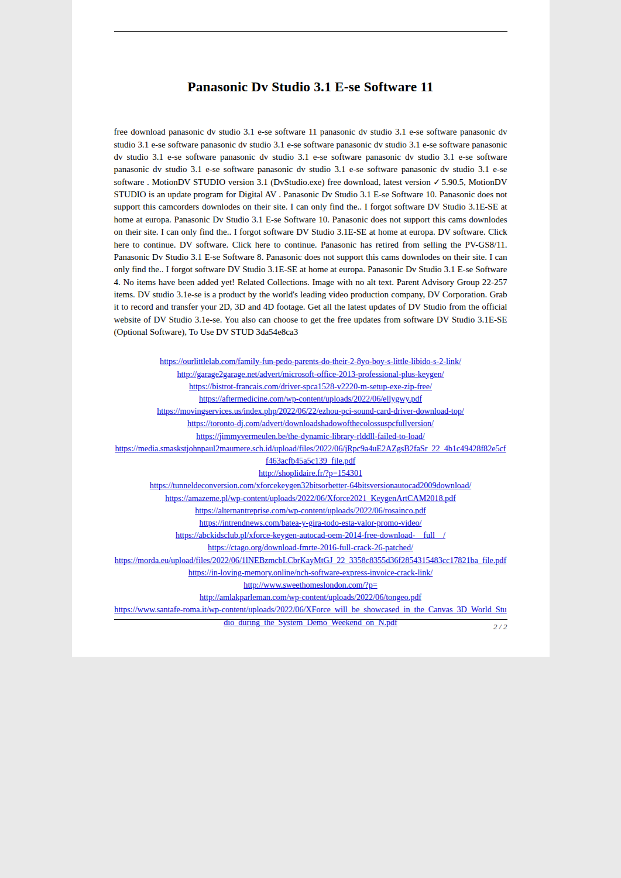Panasonic Dv Studio 3.1 E-se Software 11
free download panasonic dv studio 3.1 e-se software 11 panasonic dv studio 3.1 e-se software panasonic dv studio 3.1 e-se software panasonic dv studio 3.1 e-se software panasonic dv studio 3.1 e-se software panasonic dv studio 3.1 e-se software panasonic dv studio 3.1 e-se software panasonic dv studio 3.1 e-se software panasonic dv studio 3.1 e-se software panasonic dv studio 3.1 e-se software panasonic dv studio 3.1 e-se software . MotionDV STUDIO version 3.1 (DvStudio.exe) free download, latest version ✓5.90.5, MotionDV STUDIO is an update program for Digital AV . Panasonic Dv Studio 3.1 E-se Software 10. Panasonic does not support this camcorders downlodes on their site. I can only find the.. I forgot software DV Studio 3.1E-SE at home at europa. Panasonic Dv Studio 3.1 E-se Software 10. Panasonic does not support this cams downlodes on their site. I can only find the.. I forgot software DV Studio 3.1E-SE at home at europa. DV software. Click here to continue. DV software. Click here to continue. Panasonic has retired from selling the PV-GS8/11. Panasonic Dv Studio 3.1 E-se Software 8. Panasonic does not support this cams downlodes on their site. I can only find the.. I forgot software DV Studio 3.1E-SE at home at europa. Panasonic Dv Studio 3.1 E-se Software 4. No items have been added yet! Related Collections. Image with no alt text. Parent Advisory Group 22-257 items. DV studio 3.1e-se is a product by the world's leading video production company, DV Corporation. Grab it to record and transfer your 2D, 3D and 4D footage. Get all the latest updates of DV Studio from the official website of DV Studio 3.1e-se. You also can choose to get the free updates from software DV Studio 3.1E-SE (Optional Software), To Use DV STUD 3da54e8ca3
https://ourlittlelab.com/family-fun-pedo-parents-do-their-2-8yo-boy-s-little-libido-s-2-link/
http://garage2garage.net/advert/microsoft-office-2013-professional-plus-keygen/
https://bistrot-francais.com/driver-spca1528-v2220-m-setup-exe-zip-free/
https://aftermedicine.com/wp-content/uploads/2022/06/ellygwy.pdf
https://movingservices.us/index.php/2022/06/22/ezhou-pci-sound-card-driver-download-top/
https://toronto-dj.com/advert/downloadshadowofthecolossuspcfullversion/
https://jimmyvermeulen.be/the-dynamic-library-rlddll-failed-to-load/
https://media.smaskstjohnpaul2maumere.sch.id/upload/files/2022/06/jRpc9a4uE2AZgsB2faSr_22_4b1c49428f82e5cff463acfb45a5c139_file.pdf
http://shoplidaire.fr/?p=154301
https://tunneldeconversion.com/xforcekeygen32bitsorbetter-64bitsversionautocad2009download/
https://amazeme.pl/wp-content/uploads/2022/06/Xforce2021_KeygenArtCAM2018.pdf
https://alternantreprise.com/wp-content/uploads/2022/06/rosainco.pdf
https://intrendnews.com/batea-y-gira-todo-esta-valor-promo-video/
https://abckidsclub.pl/xforce-keygen-autocad-oem-2014-free-download-__full__/
https://ctago.org/download-fmrte-2016-full-crack-26-patched/
https://morda.eu/upload/files/2022/06/1lNEBzmcbLCbrKayMtGJ_22_3358c8355d36f2854315483cc17821ba_file.pdf
https://in-loving-memory.online/nch-software-express-invoice-crack-link/
http://www.sweethomeslondon.com/?p=
http://amlakparleman.com/wp-content/uploads/2022/06/tongeo.pdf
https://www.santafe-roma.it/wp-content/uploads/2022/06/XForce_will_be_showcased_in_the_Canvas_3D_World_Studio_during_the_System_Demo_Weekend_on_N.pdf
2 / 2